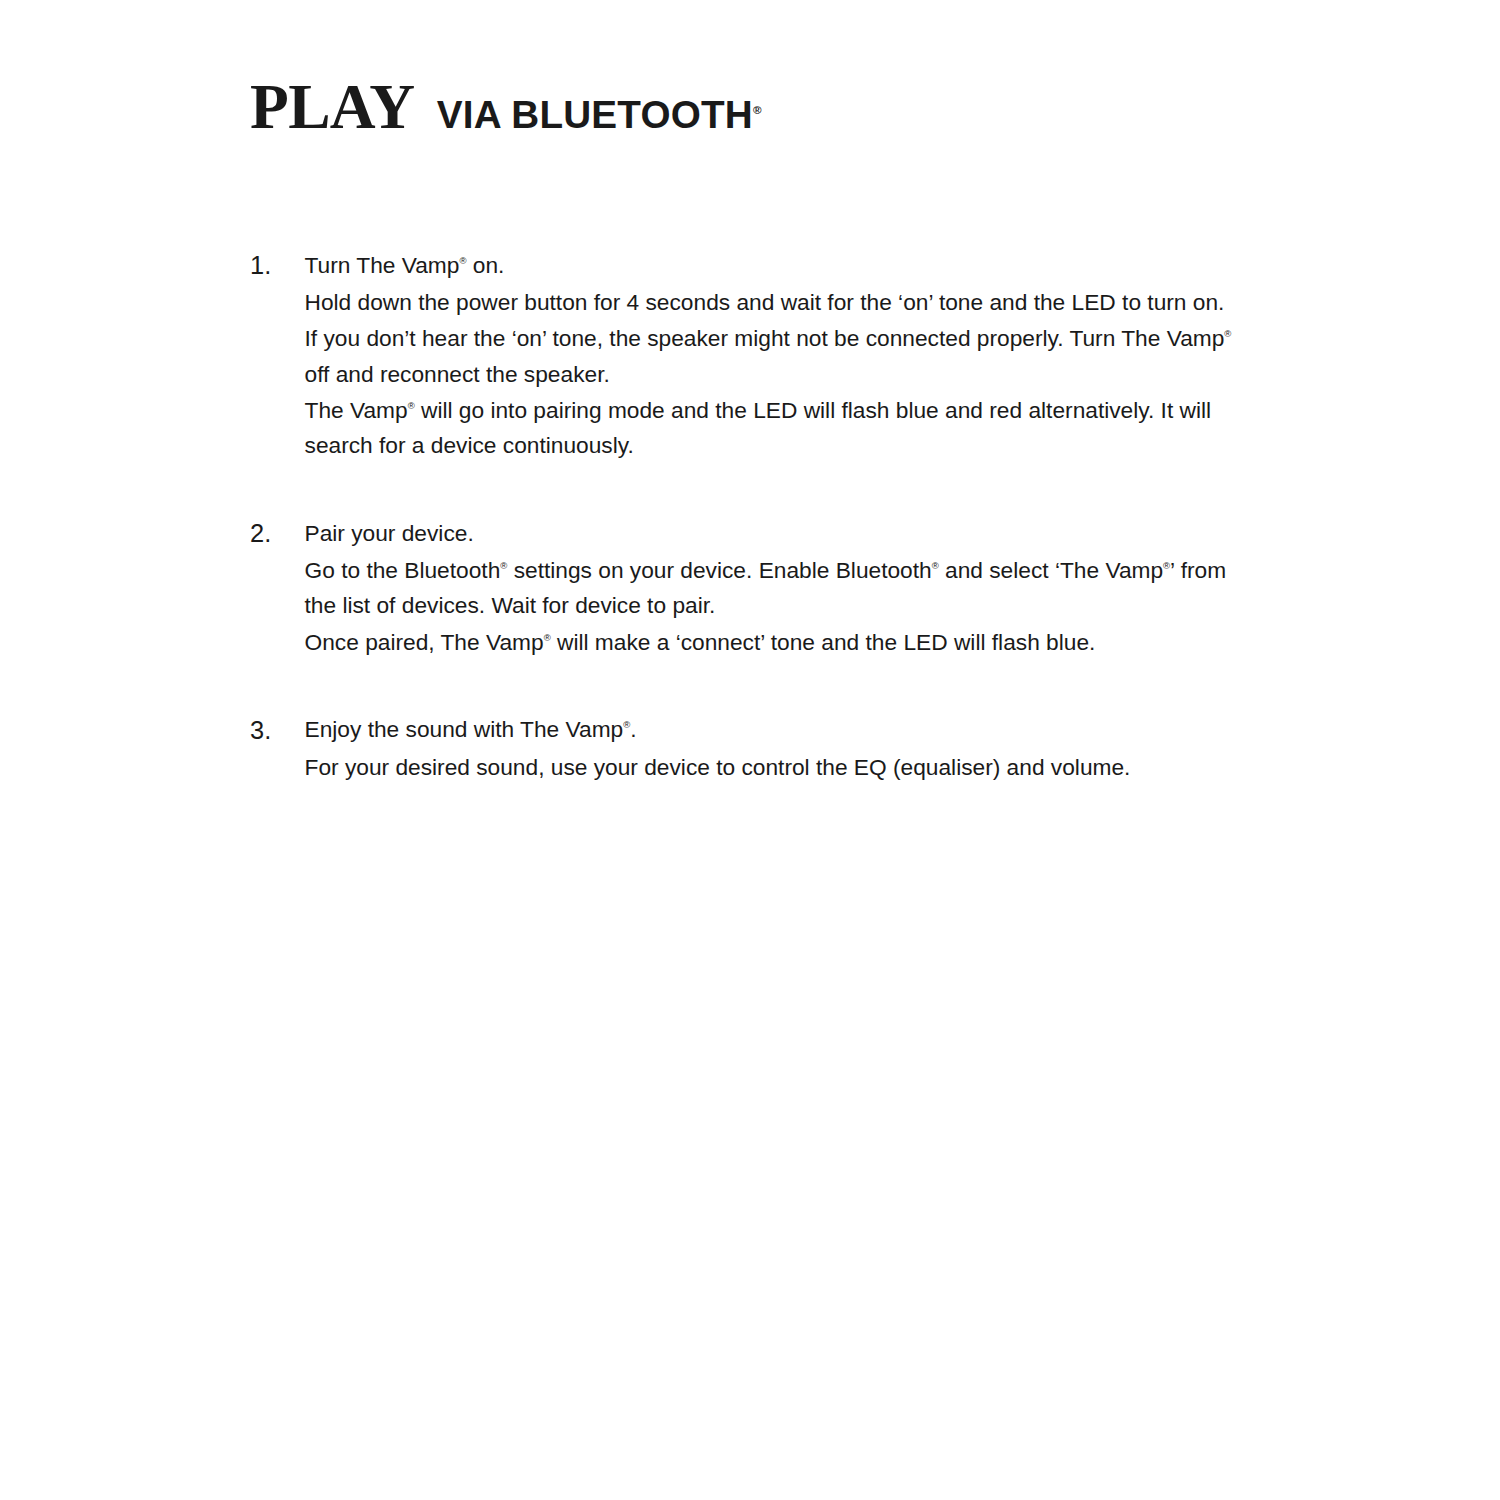PLAY VIA BLUETOOTH®
Turn The Vamp® on.
Hold down the power button for 4 seconds and wait for the ‘on’ tone and the LED to turn on.
If you don’t hear the ‘on’ tone, the speaker might not be connected properly. Turn The Vamp® off and reconnect the speaker.
The Vamp® will go into pairing mode and the LED will flash blue and red alternatively. It will search for a device continuously.
Pair your device.
Go to the Bluetooth® settings on your device. Enable Bluetooth® and select ‘The Vamp®’ from the list of devices. Wait for device to pair.
Once paired, The Vamp® will make a ‘connect’ tone and the LED will flash blue.
Enjoy the sound with The Vamp®.
For your desired sound, use your device to control the EQ (equaliser) and volume.